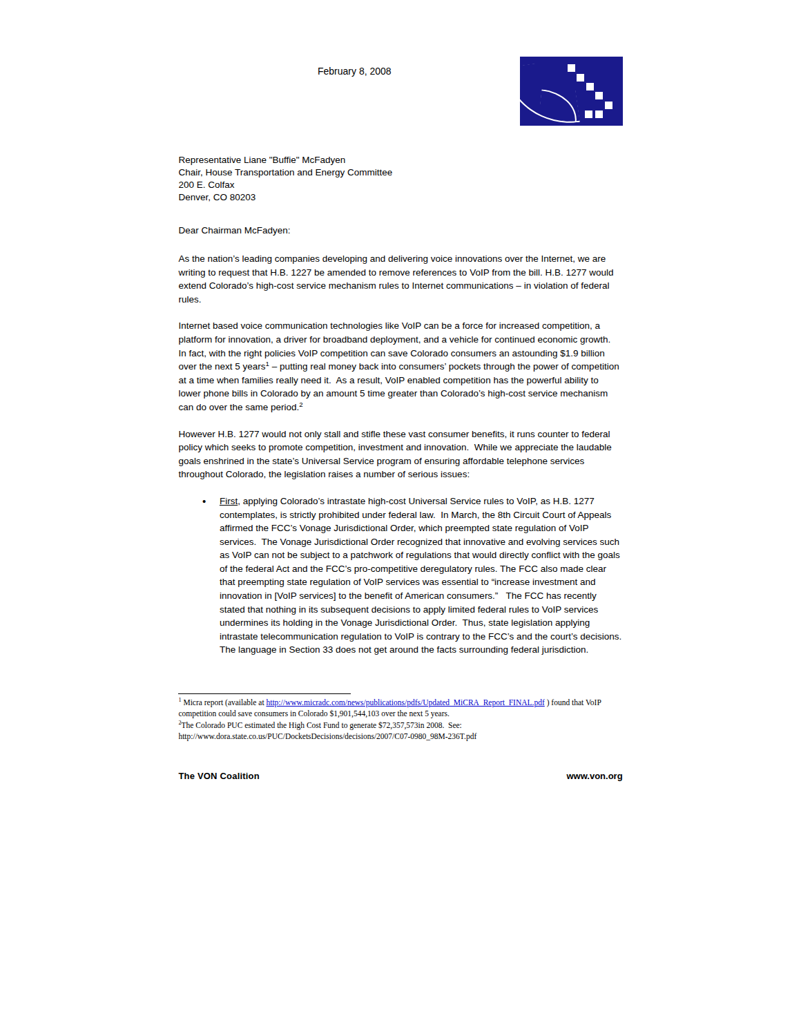February 8, 2008
Representative Liane "Buffie" McFadyen
Chair, House Transportation and Energy Committee
200 E. Colfax
Denver, CO 80203
Dear Chairman McFadyen:
As the nation’s leading companies developing and delivering voice innovations over the Internet, we are writing to request that H.B. 1227 be amended to remove references to VoIP from the bill. H.B. 1277 would extend Colorado’s high-cost service mechanism rules to Internet communications – in violation of federal rules.
Internet based voice communication technologies like VoIP can be a force for increased competition, a platform for innovation, a driver for broadband deployment, and a vehicle for continued economic growth. In fact, with the right policies VoIP competition can save Colorado consumers an astounding $1.9 billion over the next 5 years1 – putting real money back into consumers’ pockets through the power of competition at a time when families really need it. As a result, VoIP enabled competition has the powerful ability to lower phone bills in Colorado by an amount 5 time greater than Colorado’s high-cost service mechanism can do over the same period.2
However H.B. 1277 would not only stall and stifle these vast consumer benefits, it runs counter to federal policy which seeks to promote competition, investment and innovation. While we appreciate the laudable goals enshrined in the state’s Universal Service program of ensuring affordable telephone services throughout Colorado, the legislation raises a number of serious issues:
First, applying Colorado’s intrastate high-cost Universal Service rules to VoIP, as H.B. 1277 contemplates, is strictly prohibited under federal law. In March, the 8th Circuit Court of Appeals affirmed the FCC’s Vonage Jurisdictional Order, which preempted state regulation of VoIP services. The Vonage Jurisdictional Order recognized that innovative and evolving services such as VoIP can not be subject to a patchwork of regulations that would directly conflict with the goals of the federal Act and the FCC’s pro-competitive deregulatory rules. The FCC also made clear that preempting state regulation of VoIP services was essential to “increase investment and innovation in [VoIP services] to the benefit of American consumers.” The FCC has recently stated that nothing in its subsequent decisions to apply limited federal rules to VoIP services undermines its holding in the Vonage Jurisdictional Order. Thus, state legislation applying intrastate telecommunication regulation to VoIP is contrary to the FCC’s and the court’s decisions. The language in Section 33 does not get around the facts surrounding federal jurisdiction.
1 Micra report (available at http://www.micradc.com/news/publications/pdfs/Updated_MiCRA_Report_FINAL.pdf ) found that VoIP competition could save consumers in Colorado $1,901,544,103 over the next 5 years.
2The Colorado PUC estimated the High Cost Fund to generate $72,357,573in 2008. See: http://www.dora.state.co.us/PUC/DocketsDecisions/decisions/2007/C07-0980_98M-236T.pdf
The VON Coalition
www.von.org